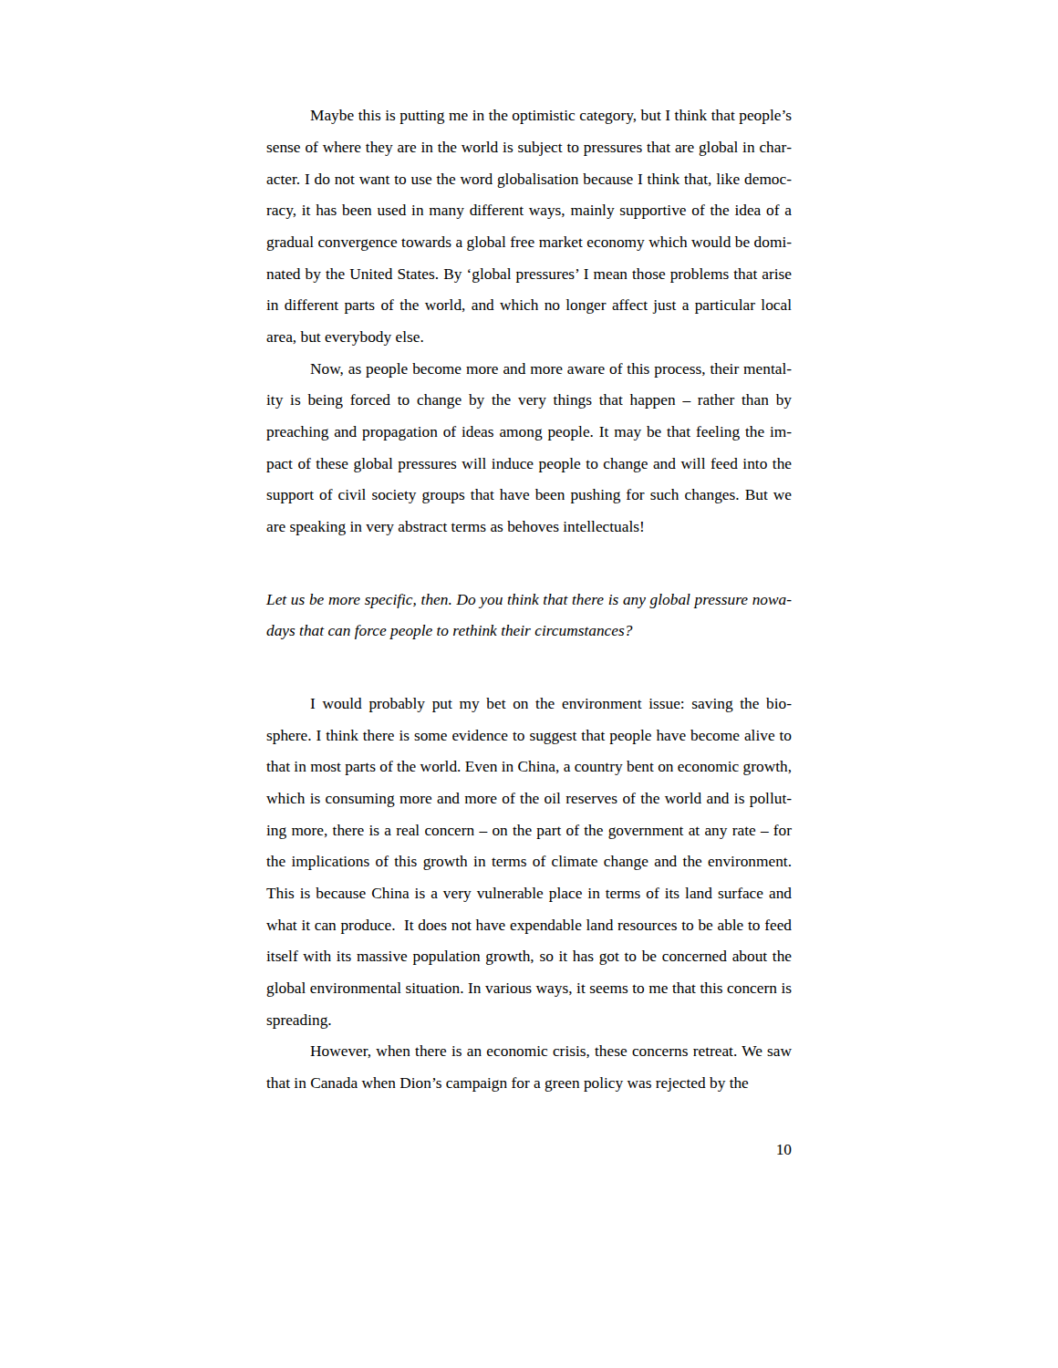Maybe this is putting me in the optimistic category, but I think that people’s sense of where they are in the world is subject to pressures that are global in character. I do not want to use the word globalisation because I think that, like democracy, it has been used in many different ways, mainly supportive of the idea of a gradual convergence towards a global free market economy which would be dominated by the United States. By ‘global pressures’ I mean those problems that arise in different parts of the world, and which no longer affect just a particular local area, but everybody else.
Now, as people become more and more aware of this process, their mentality is being forced to change by the very things that happen – rather than by preaching and propagation of ideas among people. It may be that feeling the impact of these global pressures will induce people to change and will feed into the support of civil society groups that have been pushing for such changes. But we are speaking in very abstract terms as behoves intellectuals!
Let us be more specific, then. Do you think that there is any global pressure nowadays that can force people to rethink their circumstances?
I would probably put my bet on the environment issue: saving the biosphere. I think there is some evidence to suggest that people have become alive to that in most parts of the world. Even in China, a country bent on economic growth, which is consuming more and more of the oil reserves of the world and is polluting more, there is a real concern – on the part of the government at any rate – for the implications of this growth in terms of climate change and the environment. This is because China is a very vulnerable place in terms of its land surface and what it can produce. It does not have expendable land resources to be able to feed itself with its massive population growth, so it has got to be concerned about the global environmental situation. In various ways, it seems to me that this concern is spreading.
However, when there is an economic crisis, these concerns retreat. We saw that in Canada when Dion’s campaign for a green policy was rejected by the
10